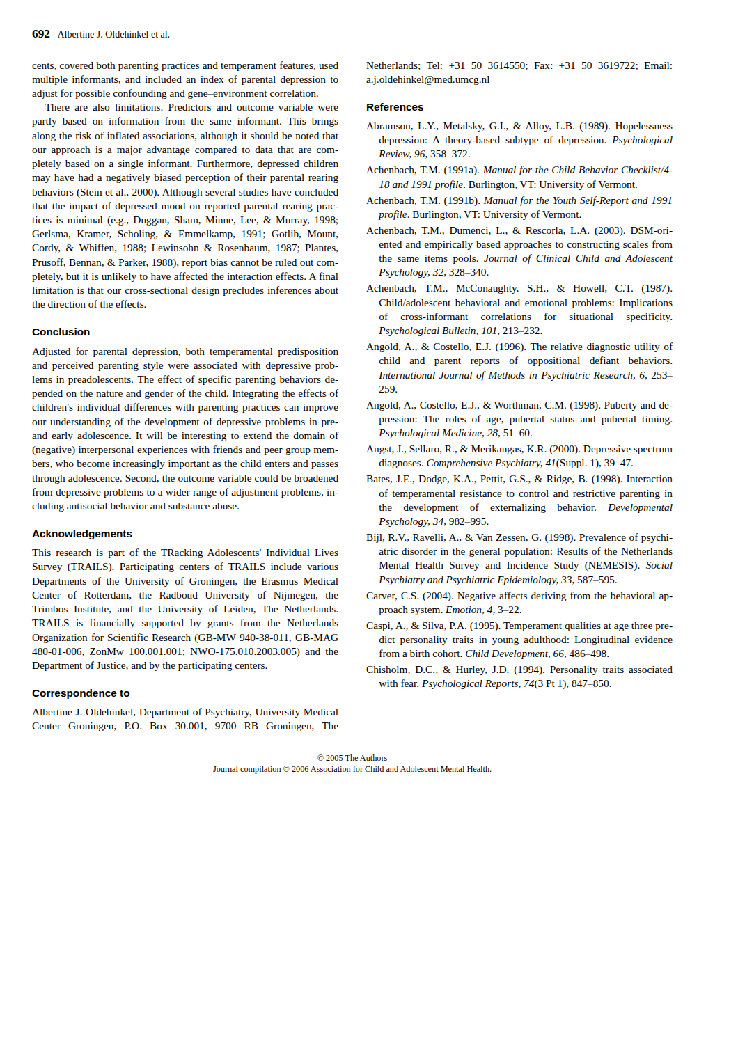692 Albertine J. Oldehinkel et al.
cents, covered both parenting practices and temperament features, used multiple informants, and included an index of parental depression to adjust for possible confounding and gene–environment correlation.
There are also limitations. Predictors and outcome variable were partly based on information from the same informant. This brings along the risk of inflated associations, although it should be noted that our approach is a major advantage compared to data that are completely based on a single informant. Furthermore, depressed children may have had a negatively biased perception of their parental rearing behaviors (Stein et al., 2000). Although several studies have concluded that the impact of depressed mood on reported parental rearing practices is minimal (e.g., Duggan, Sham, Minne, Lee, & Murray, 1998; Gerlsma, Kramer, Scholing, & Emmelkamp, 1991; Gotlib, Mount, Cordy, & Whiffen, 1988; Lewinsohn & Rosenbaum, 1987; Plantes, Prusoff, Bennan, & Parker, 1988), report bias cannot be ruled out completely, but it is unlikely to have affected the interaction effects. A final limitation is that our cross-sectional design precludes inferences about the direction of the effects.
Conclusion
Adjusted for parental depression, both temperamental predisposition and perceived parenting style were associated with depressive problems in preadolescents. The effect of specific parenting behaviors depended on the nature and gender of the child. Integrating the effects of children's individual differences with parenting practices can improve our understanding of the development of depressive problems in pre- and early adolescence. It will be interesting to extend the domain of (negative) interpersonal experiences with friends and peer group members, who become increasingly important as the child enters and passes through adolescence. Second, the outcome variable could be broadened from depressive problems to a wider range of adjustment problems, including antisocial behavior and substance abuse.
Acknowledgements
This research is part of the TRacking Adolescents' Individual Lives Survey (TRAILS). Participating centers of TRAILS include various Departments of the University of Groningen, the Erasmus Medical Center of Rotterdam, the Radboud University of Nijmegen, the Trimbos Institute, and the University of Leiden, The Netherlands. TRAILS is financially supported by grants from the Netherlands Organization for Scientific Research (GB-MW 940-38-011, GB-MAG 480-01-006, ZonMw 100.001.001; NWO-175.010.2003.005) and the Department of Justice, and by the participating centers.
Correspondence to
Albertine J. Oldehinkel, Department of Psychiatry, University Medical Center Groningen, P.O. Box 30.001, 9700 RB Groningen, The Netherlands; Tel: +31 50 3614550; Fax: +31 50 3619722; Email: a.j.oldehinkel@med.umcg.nl
References
Abramson, L.Y., Metalsky, G.I., & Alloy, L.B. (1989). Hopelessness depression: A theory-based subtype of depression. Psychological Review, 96, 358–372.
Achenbach, T.M. (1991a). Manual for the Child Behavior Checklist/4-18 and 1991 profile. Burlington, VT: University of Vermont.
Achenbach, T.M. (1991b). Manual for the Youth Self-Report and 1991 profile. Burlington, VT: University of Vermont.
Achenbach, T.M., Dumenci, L., & Rescorla, L.A. (2003). DSM-oriented and empirically based approaches to constructing scales from the same items pools. Journal of Clinical Child and Adolescent Psychology, 32, 328–340.
Achenbach, T.M., McConaughty, S.H., & Howell, C.T. (1987). Child/adolescent behavioral and emotional problems: Implications of cross-informant correlations for situational specificity. Psychological Bulletin, 101, 213–232.
Angold, A., & Costello, E.J. (1996). The relative diagnostic utility of child and parent reports of oppositional defiant behaviors. International Journal of Methods in Psychiatric Research, 6, 253–259.
Angold, A., Costello, E.J., & Worthman, C.M. (1998). Puberty and depression: The roles of age, pubertal status and pubertal timing. Psychological Medicine, 28, 51–60.
Angst, J., Sellaro, R., & Merikangas, K.R. (2000). Depressive spectrum diagnoses. Comprehensive Psychiatry, 41(Suppl. 1), 39–47.
Bates, J.E., Dodge, K.A., Pettit, G.S., & Ridge, B. (1998). Interaction of temperamental resistance to control and restrictive parenting in the development of externalizing behavior. Developmental Psychology, 34, 982–995.
Bijl, R.V., Ravelli, A., & Van Zessen, G. (1998). Prevalence of psychiatric disorder in the general population: Results of the Netherlands Mental Health Survey and Incidence Study (NEMESIS). Social Psychiatry and Psychiatric Epidemiology, 33, 587–595.
Carver, C.S. (2004). Negative affects deriving from the behavioral approach system. Emotion, 4, 3–22.
Caspi, A., & Silva, P.A. (1995). Temperament qualities at age three predict personality traits in young adulthood: Longitudinal evidence from a birth cohort. Child Development, 66, 486–498.
Chisholm, D.C., & Hurley, J.D. (1994). Personality traits associated with fear. Psychological Reports, 74(3 Pt 1), 847–850.
© 2005 The Authors
Journal compilation © 2006 Association for Child and Adolescent Mental Health.